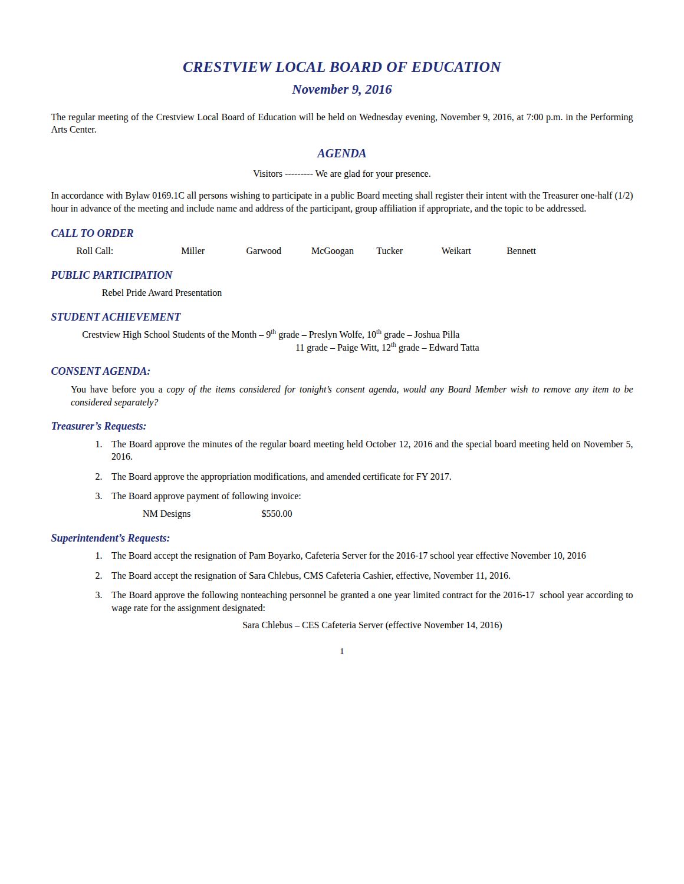CRESTVIEW LOCAL BOARD OF EDUCATION
November 9, 2016
The regular meeting of the Crestview Local Board of Education will be held on Wednesday evening, November 9, 2016, at 7:00 p.m. in the Performing Arts Center.
AGENDA
Visitors --------- We are glad for your presence.
In accordance with Bylaw 0169.1C all persons wishing to participate in a public Board meeting shall register their intent with the Treasurer one-half (1/2) hour in advance of the meeting and include name and address of the participant, group affiliation if appropriate, and the topic to be addressed.
CALL TO ORDER
Roll Call: Miller Garwood McGoogan Tucker Weikart Bennett
PUBLIC PARTICIPATION
Rebel Pride Award Presentation
STUDENT ACHIEVEMENT
Crestview High School Students of the Month – 9th grade – Preslyn Wolfe, 10th grade – Joshua Pilla
11 grade – Paige Witt, 12th grade – Edward Tatta
CONSENT AGENDA:
You have before you a copy of the items considered for tonight’s consent agenda, would any Board Member wish to remove any item to be considered separately?
Treasurer’s Requests:
The Board approve the minutes of the regular board meeting held October 12, 2016 and the special board meeting held on November 5, 2016.
The Board approve the appropriation modifications, and amended certificate for FY 2017.
The Board approve payment of following invoice:
NM Designs$550.00
Superintendent’s Requests:
The Board accept the resignation of Pam Boyarko, Cafeteria Server for the 2016-17 school year effective November 10, 2016
The Board accept the resignation of Sara Chlebus, CMS Cafeteria Cashier, effective, November 11, 2016.
The Board approve the following nonteaching personnel be granted a one year limited contract for the 2016-17 school year according to wage rate for the assignment designated:
Sara Chlebus – CES Cafeteria Server (effective November 14, 2016)
1